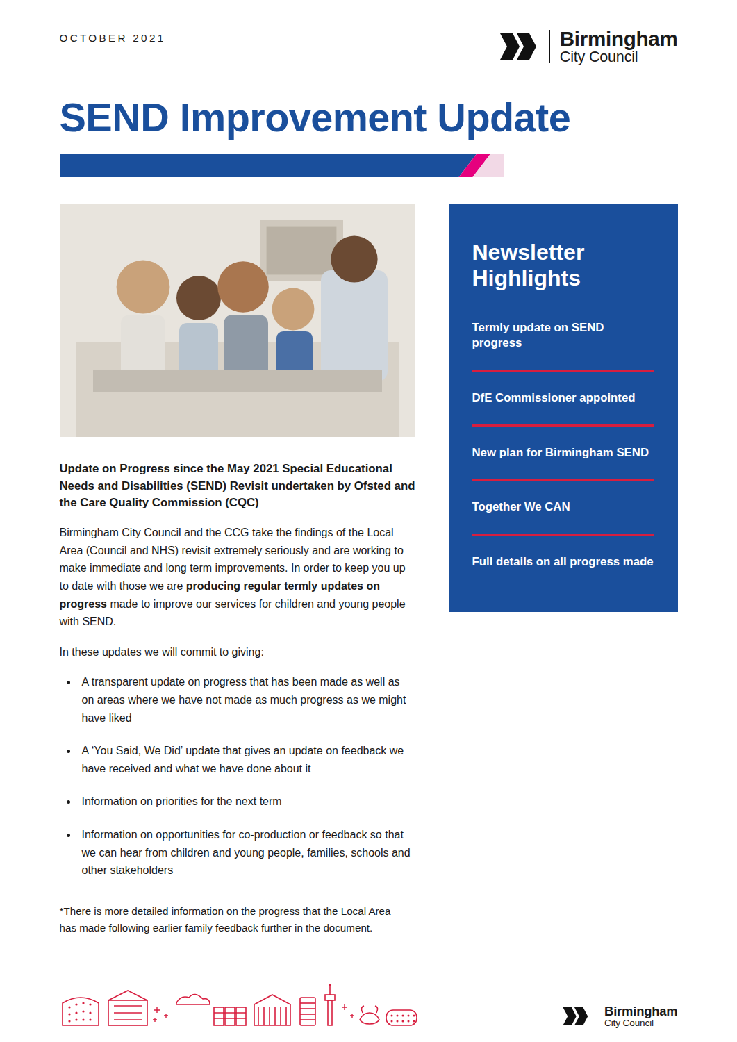OCTOBER 2021
Birmingham
City Council
SEND Improvement Update
Update on Progress since the May 2021 Special Educational Needs and Disabilities (SEND) Revisit undertaken by Ofsted and the Care Quality Commission (CQC)
Birmingham City Council and the CCG take the findings of the Local Area (Council and NHS) revisit extremely seriously and are working to make immediate and long term improvements. In order to keep you up to date with those we are producing regular termly updates on progress made to improve our services for children and young people with SEND.
In these updates we will commit to giving:
A transparent update on progress that has been made as well as on areas where we have not made as much progress as we might have liked
A ‘You Said, We Did’ update that gives an update on feedback we have received and what we have done about it
Information on priorities for the next term
Information on opportunities for co-production or feedback so that we can hear from children and young people, families, schools and other stakeholders
*There is more detailed information on the progress that the Local Area has made following earlier family feedback further in the document.
Newsletter Highlights
Termly update on SEND progress
DfE Commissioner appointed
New plan for Birmingham SEND
Together We CAN
Full details on all progress made
Birmingham
City Council